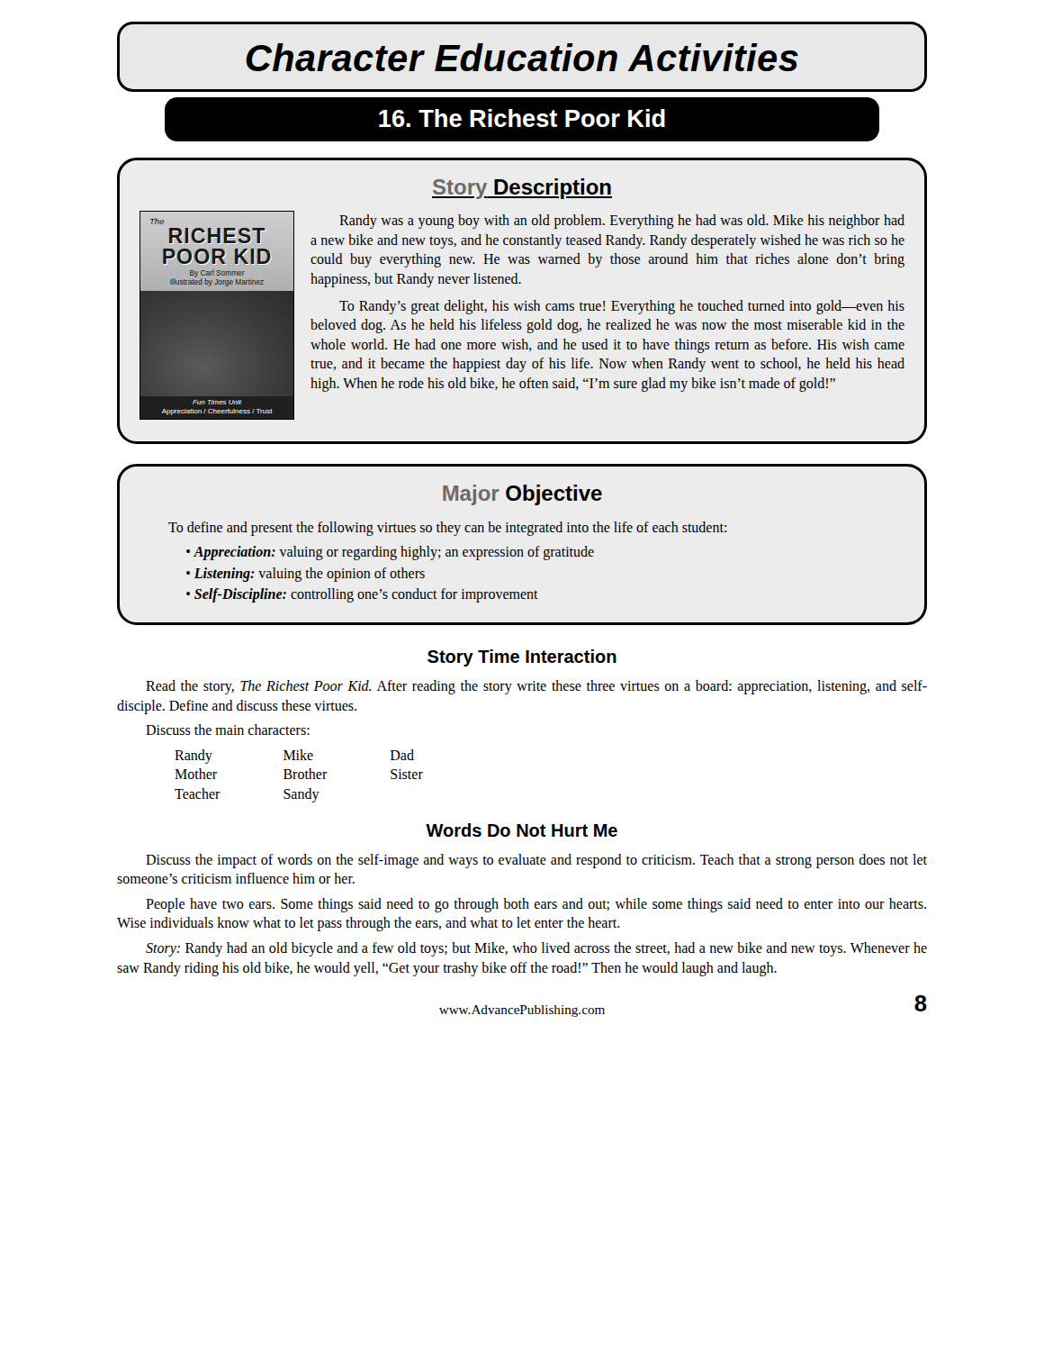Character Education Activities
16. The Richest Poor Kid
Story Description
The RICHEST POOR KID
By Carl Sommer
Illustrated by Jorge Martinez
Fun Times Unit Appreciation / Cheerfulness / Trust
Randy was a young boy with an old problem. Everything he had was old. Mike his neighbor had a new bike and new toys, and he constantly teased Randy. Randy desperately wished he was rich so he could buy everything new. He was warned by those around him that riches alone don’t bring happiness, but Randy never listened.
To Randy’s great delight, his wish cams true! Everything he touched turned into gold—even his beloved dog. As he held his lifeless gold dog, he realized he was now the most miserable kid in the whole world. He had one more wish, and he used it to have things return as before. His wish came true, and it became the happiest day of his life. Now when Randy went to school, he held his head high. When he rode his old bike, he often said, “I’m sure glad my bike isn’t made of gold!”
Major Objective
To define and present the following virtues so they can be integrated into the life of each student:
Appreciation: valuing or regarding highly; an expression of gratitude
Listening: valuing the opinion of others
Self-Discipline: controlling one’s conduct for improvement
Story Time Interaction
Read the story, The Richest Poor Kid. After reading the story write these three virtues on a board: appreciation, listening, and self-disciple. Define and discuss these virtues.
Discuss the main characters:
| Randy | Mike | Dad |
| Mother | Brother | Sister |
| Teacher | Sandy | |
Words Do Not Hurt Me
Discuss the impact of words on the self-image and ways to evaluate and respond to criticism. Teach that a strong person does not let someone’s criticism influence him or her.
People have two ears. Some things said need to go through both ears and out; while some things said need to enter into our hearts. Wise individuals know what to let pass through the ears, and what to let enter the heart.
Story: Randy had an old bicycle and a few old toys; but Mike, who lived across the street, had a new bike and new toys. Whenever he saw Randy riding his old bike, he would yell, “Get your trashy bike off the road!” Then he would laugh and laugh.
www.AdvancePublishing.com 8